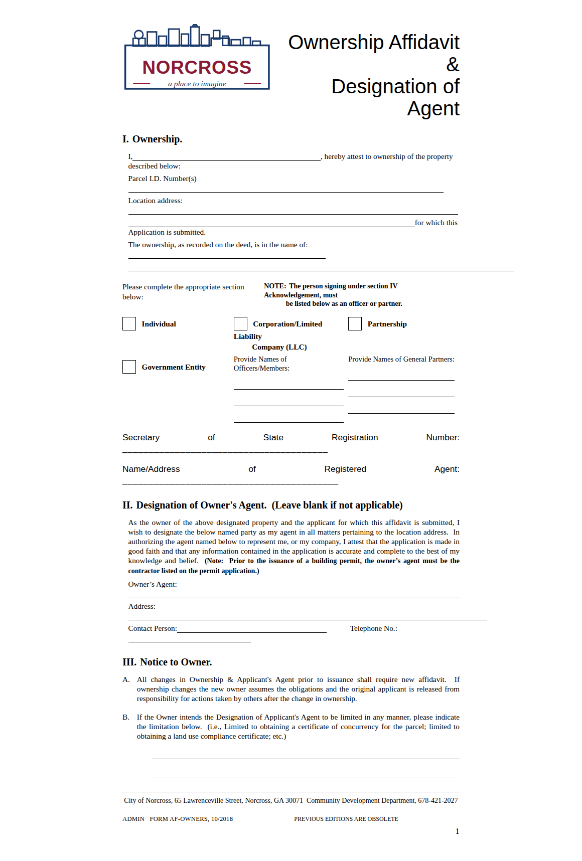NORCROSS a place to imagine
Ownership Affidavit &
Designation of Agent
I. Ownership.
I, , hereby attest to ownership of the property described below:
Parcel I.D. Number(s)
Location address:
for which this Application is submitted.
The ownership, as recorded on the deed, is in the name of:
| Please complete the appropriate section below: | NOTE: The person signing under section IV Acknowledgement, must be listed below as an officer or partner. |
| Individual | Corporation/Limited Liability Company (LLC) | Partnership |
| Government Entity | Provide Names of Officers/Members: | Provide Names of General Partners: |
Secretary of State Registration Number:_______________________________________
Name/Address of Registered Agent: _________________________________________
II. Designation of Owner's Agent. (Leave blank if not applicable)
As the owner of the above designated property and the applicant for which this affidavit is submitted, I wish to designate the below named party as my agent in all matters pertaining to the location address. In authorizing the agent named below to represent me, or my company, I attest that the application is made in good faith and that any information contained in the application is accurate and complete to the best of my knowledge and belief. (Note: Prior to the issuance of a building permit, the owner’s agent must be the contractor listed on the permit application.)
Owner’s Agent:
Address:
Contact Person: Telephone No.:
III. Notice to Owner.
A. All changes in Ownership & Applicant's Agent prior to issuance shall require new affidavit. If ownership changes the new owner assumes the obligations and the original applicant is released from responsibility for actions taken by others after the change in ownership.
B. If the Owner intends the Designation of Applicant's Agent to be limited in any manner, please indicate the limitation below. (i.e., Limited to obtaining a certificate of concurrency for the parcel; limited to obtaining a land use compliance certificate; etc.)
City of Norcross, 65 Lawrenceville Street, Norcross, GA 30071 Community Development Department, 678-421-2027
ADMIN FORM AF-OWNERS, 10/2018
PREVIOUS EDITIONS ARE OBSOLETE
1